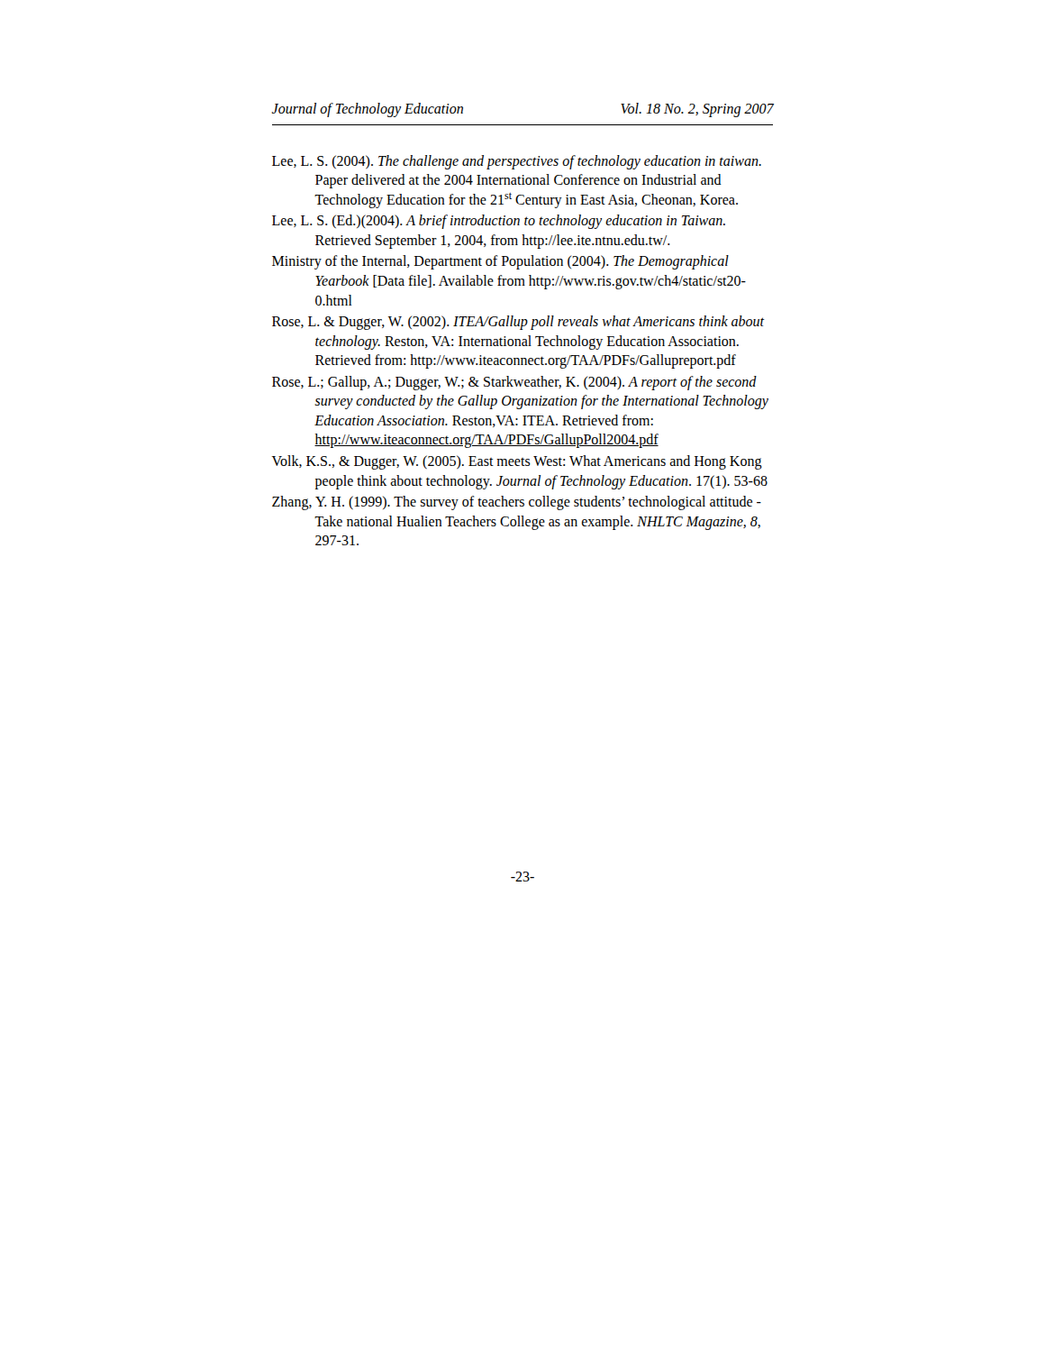Journal of Technology Education Vol. 18 No. 2, Spring 2007
Lee, L. S. (2004). The challenge and perspectives of technology education in taiwan. Paper delivered at the 2004 International Conference on Industrial and Technology Education for the 21st Century in East Asia, Cheonan, Korea.
Lee, L. S. (Ed.)(2004). A brief introduction to technology education in Taiwan. Retrieved September 1, 2004, from http://lee.ite.ntnu.edu.tw/.
Ministry of the Internal, Department of Population (2004). The Demographical Yearbook [Data file]. Available from http://www.ris.gov.tw/ch4/static/st20-0.html
Rose, L. & Dugger, W. (2002). ITEA/Gallup poll reveals what Americans think about technology. Reston, VA: International Technology Education Association. Retrieved from: http://www.iteaconnect.org/TAA/PDFs/Gallupreport.pdf
Rose, L.; Gallup, A.; Dugger, W.; & Starkweather, K. (2004). A report of the second survey conducted by the Gallup Organization for the International Technology Education Association. Reston,VA: ITEA. Retrieved from: http://www.iteaconnect.org/TAA/PDFs/GallupPoll2004.pdf
Volk, K.S., & Dugger, W. (2005). East meets West: What Americans and Hong Kong people think about technology. Journal of Technology Education. 17(1). 53-68
Zhang, Y. H. (1999). The survey of teachers college students’ technological attitude - Take national Hualien Teachers College as an example. NHLTC Magazine, 8, 297-31.
-23-